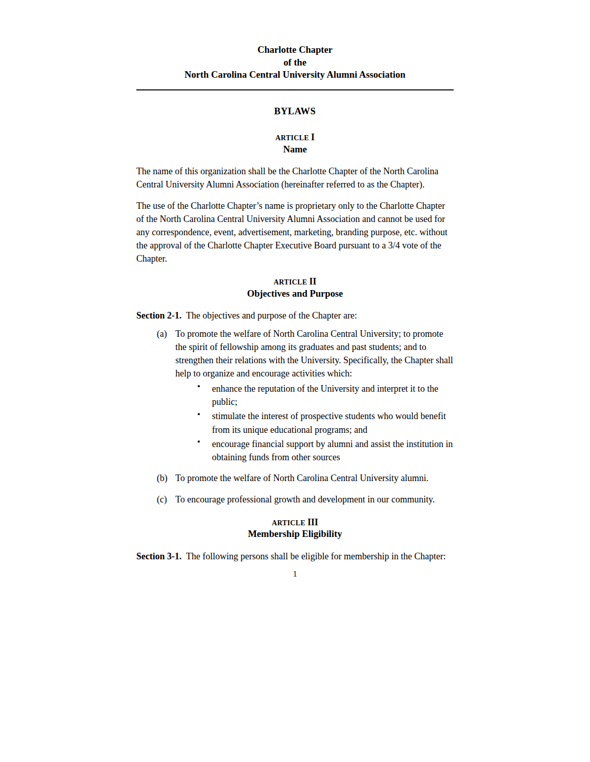Charlotte Chapter of the North Carolina Central University Alumni Association
BYLAWS
ARTICLE I Name
The name of this organization shall be the Charlotte Chapter of the North Carolina Central University Alumni Association (hereinafter referred to as the Chapter).
The use of the Charlotte Chapter’s name is proprietary only to the Charlotte Chapter of the North Carolina Central University Alumni Association and cannot be used for any correspondence, event, advertisement, marketing, branding purpose, etc. without the approval of the Charlotte Chapter Executive Board pursuant to a 3/4 vote of the Chapter.
ARTICLE II Objectives and Purpose
Section 2-1. The objectives and purpose of the Chapter are:
(a) To promote the welfare of North Carolina Central University; to promote the spirit of fellowship among its graduates and past students; and to strengthen their relations with the University. Specifically, the Chapter shall help to organize and encourage activities which:
enhance the reputation of the University and interpret it to the public;
stimulate the interest of prospective students who would benefit from its unique educational programs; and
encourage financial support by alumni and assist the institution in obtaining funds from other sources
(b) To promote the welfare of North Carolina Central University alumni.
(c) To encourage professional growth and development in our community.
ARTICLE III Membership Eligibility
Section 3-1. The following persons shall be eligible for membership in the Chapter:
1